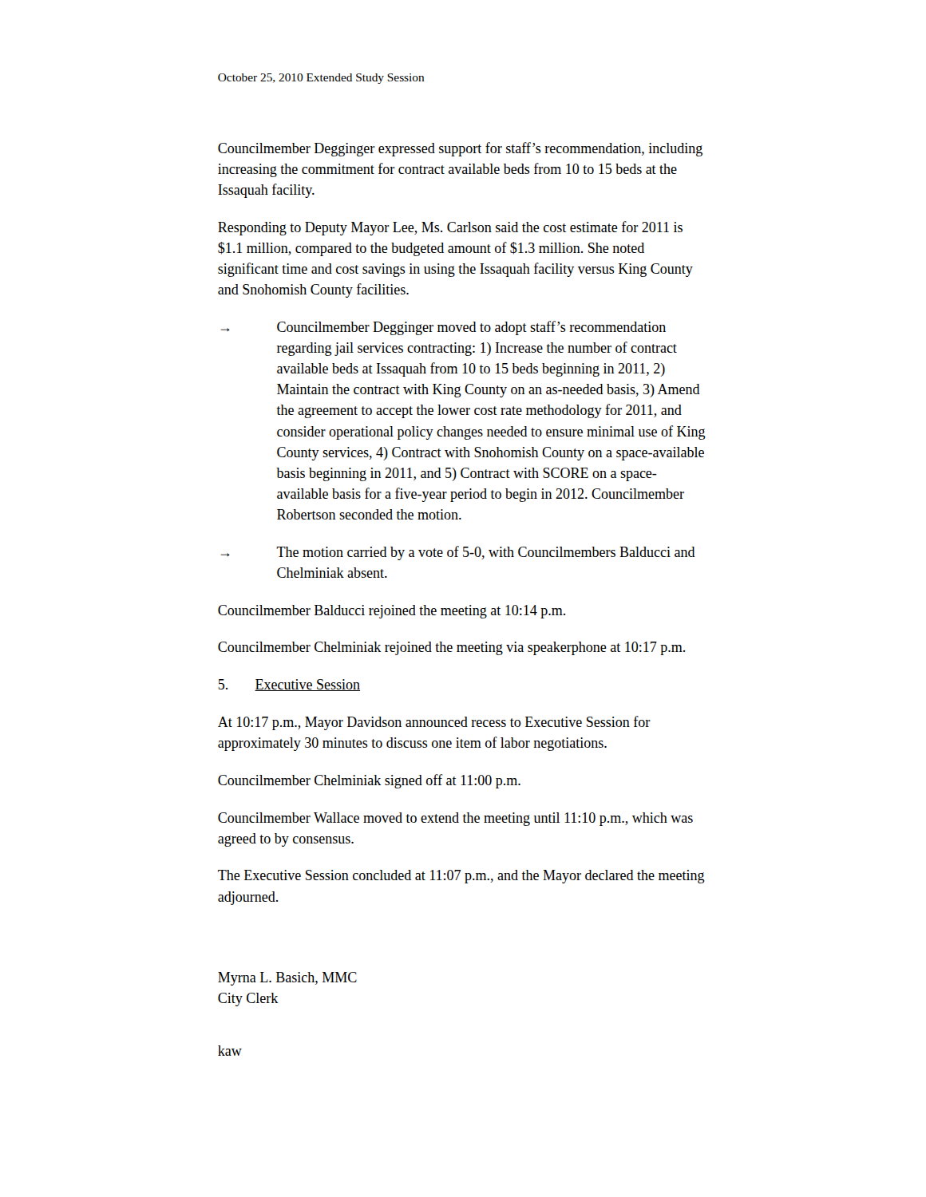October 25, 2010 Extended Study Session
Councilmember Degginger expressed support for staff’s recommendation, including increasing the commitment for contract available beds from 10 to 15 beds at the Issaquah facility.
Responding to Deputy Mayor Lee, Ms. Carlson said the cost estimate for 2011 is $1.1 million, compared to the budgeted amount of $1.3 million. She noted significant time and cost savings in using the Issaquah facility versus King County and Snohomish County facilities.
→
Councilmember Degginger moved to adopt staff’s recommendation regarding jail services contracting: 1) Increase the number of contract available beds at Issaquah from 10 to 15 beds beginning in 2011, 2) Maintain the contract with King County on an as-needed basis, 3) Amend the agreement to accept the lower cost rate methodology for 2011, and consider operational policy changes needed to ensure minimal use of King County services, 4) Contract with Snohomish County on a space-available basis beginning in 2011, and 5) Contract with SCORE on a space-available basis for a five-year period to begin in 2012. Councilmember Robertson seconded the motion.
→
The motion carried by a vote of 5-0, with Councilmembers Balducci and Chelminiak absent.
Councilmember Balducci rejoined the meeting at 10:14 p.m.
Councilmember Chelminiak rejoined the meeting via speakerphone at 10:17 p.m.
5.
Executive Session
At 10:17 p.m., Mayor Davidson announced recess to Executive Session for approximately 30 minutes to discuss one item of labor negotiations.
Councilmember Chelminiak signed off at 11:00 p.m.
Councilmember Wallace moved to extend the meeting until 11:10 p.m., which was agreed to by consensus.
The Executive Session concluded at 11:07 p.m., and the Mayor declared the meeting adjourned.
Myrna L. Basich, MMC
City Clerk
kaw